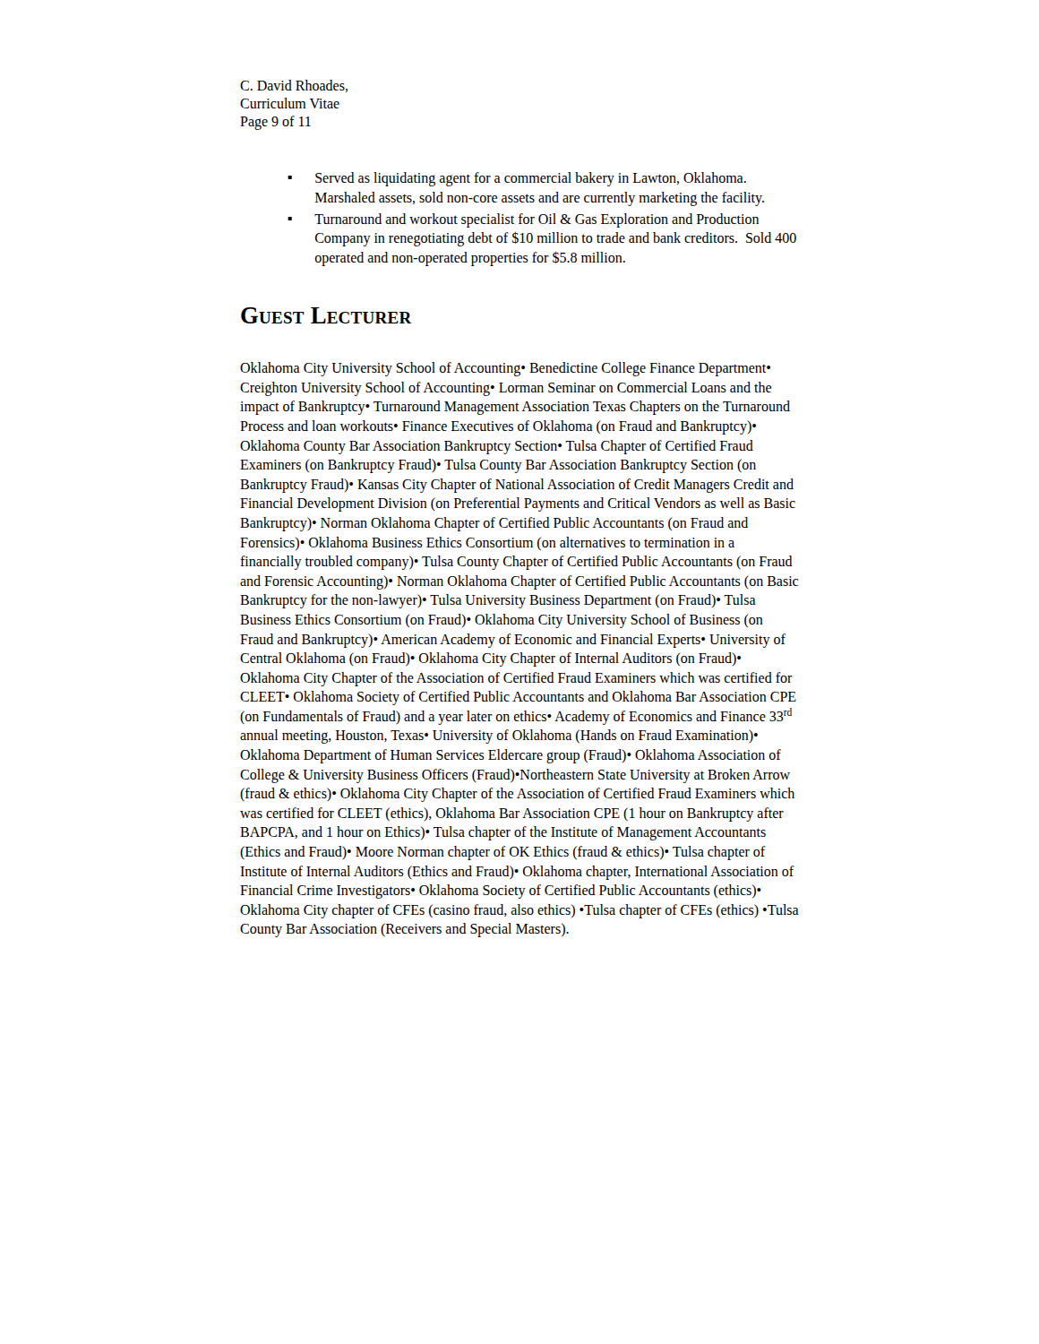C. David Rhoades,
Curriculum Vitae
Page 9 of 11
Served as liquidating agent for a commercial bakery in Lawton, Oklahoma. Marshaled assets, sold non-core assets and are currently marketing the facility.
Turnaround and workout specialist for Oil & Gas Exploration and Production Company in renegotiating debt of $10 million to trade and bank creditors. Sold 400 operated and non-operated properties for $5.8 million.
Guest Lecturer
Oklahoma City University School of Accounting• Benedictine College Finance Department• Creighton University School of Accounting• Lorman Seminar on Commercial Loans and the impact of Bankruptcy• Turnaround Management Association Texas Chapters on the Turnaround Process and loan workouts• Finance Executives of Oklahoma (on Fraud and Bankruptcy)• Oklahoma County Bar Association Bankruptcy Section• Tulsa Chapter of Certified Fraud Examiners (on Bankruptcy Fraud)• Tulsa County Bar Association Bankruptcy Section (on Bankruptcy Fraud)• Kansas City Chapter of National Association of Credit Managers Credit and Financial Development Division (on Preferential Payments and Critical Vendors as well as Basic Bankruptcy)• Norman Oklahoma Chapter of Certified Public Accountants (on Fraud and Forensics)• Oklahoma Business Ethics Consortium (on alternatives to termination in a financially troubled company)• Tulsa County Chapter of Certified Public Accountants (on Fraud and Forensic Accounting)• Norman Oklahoma Chapter of Certified Public Accountants (on Basic Bankruptcy for the non-lawyer)• Tulsa University Business Department (on Fraud)• Tulsa Business Ethics Consortium (on Fraud)• Oklahoma City University School of Business (on Fraud and Bankruptcy)• American Academy of Economic and Financial Experts• University of Central Oklahoma (on Fraud)• Oklahoma City Chapter of Internal Auditors (on Fraud)• Oklahoma City Chapter of the Association of Certified Fraud Examiners which was certified for CLEET• Oklahoma Society of Certified Public Accountants and Oklahoma Bar Association CPE (on Fundamentals of Fraud) and a year later on ethics• Academy of Economics and Finance 33rd annual meeting, Houston, Texas• University of Oklahoma (Hands on Fraud Examination)• Oklahoma Department of Human Services Eldercare group (Fraud)• Oklahoma Association of College & University Business Officers (Fraud)•Northeastern State University at Broken Arrow (fraud & ethics)• Oklahoma City Chapter of the Association of Certified Fraud Examiners which was certified for CLEET (ethics), Oklahoma Bar Association CPE (1 hour on Bankruptcy after BAPCPA, and 1 hour on Ethics)• Tulsa chapter of the Institute of Management Accountants (Ethics and Fraud)• Moore Norman chapter of OK Ethics (fraud & ethics)• Tulsa chapter of Institute of Internal Auditors (Ethics and Fraud)• Oklahoma chapter, International Association of Financial Crime Investigators• Oklahoma Society of Certified Public Accountants (ethics)• Oklahoma City chapter of CFEs (casino fraud, also ethics) •Tulsa chapter of CFEs (ethics) •Tulsa County Bar Association (Receivers and Special Masters).